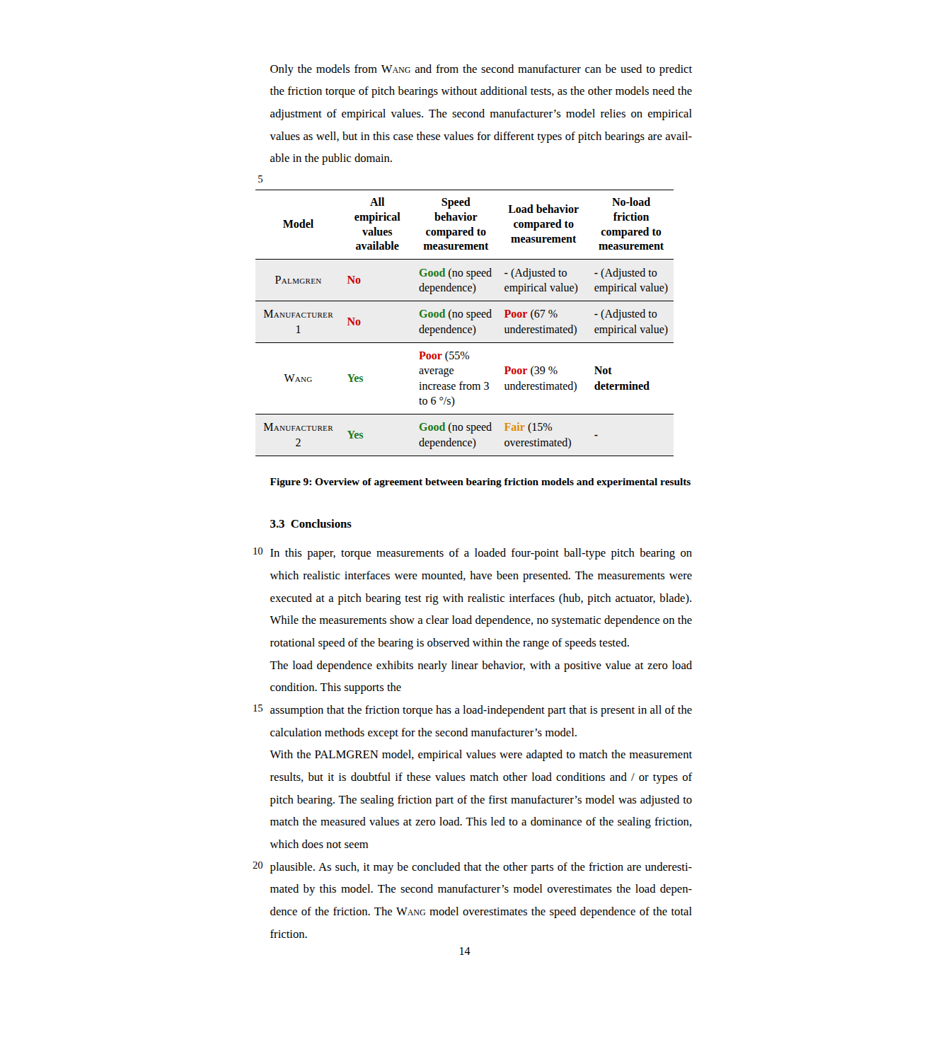Only the models from Wang and from the second manufacturer can be used to predict the friction torque of pitch bearings without additional tests, as the other models need the adjustment of empirical values. The second manufacturer’s model relies on empirical values as well, but in this case these values for different types of pitch bearings are available in the public domain.
5
| Model | All empirical values available | Speed behavior compared to measurement | Load behavior compared to measurement | No-load friction compared to measurement |
| --- | --- | --- | --- | --- |
| Palmgren | No | Good (no speed dependence) | - (Adjusted to empirical value) | - (Adjusted to empirical value) |
| Manufacturer 1 | No | Good (no speed dependence) | Poor (67 % underestimated) | - (Adjusted to empirical value) |
| Wang | Yes | Poor (55% average increase from 3 to 6 °/s) | Poor (39 % underestimated) | Not determined |
| Manufacturer 2 | Yes | Good (no speed dependence) | Fair (15% overestimated) | - |
Figure 9: Overview of agreement between bearing friction models and experimental results
3.3 Conclusions
10
In this paper, torque measurements of a loaded four-point ball-type pitch bearing on which realistic interfaces were mounted, have been presented. The measurements were executed at a pitch bearing test rig with realistic interfaces (hub, pitch actuator, blade). While the measurements show a clear load dependence, no systematic dependence on the rotational speed of the bearing is observed within the range of speeds tested.
The load dependence exhibits nearly linear behavior, with a positive value at zero load condition. This supports the
15
assumption that the friction torque has a load-independent part that is present in all of the calculation methods except for the second manufacturer’s model.
With the PALMGREN model, empirical values were adapted to match the measurement results, but it is doubtful if these values match other load conditions and / or types of pitch bearing. The sealing friction part of the first manufacturer’s model was adjusted to match the measured values at zero load. This led to a dominance of the sealing friction, which does not seem
20
plausible. As such, it may be concluded that the other parts of the friction are underestimated by this model. The second manufacturer’s model overestimates the load dependence of the friction. The Wang model overestimates the speed dependence of the total friction.
14